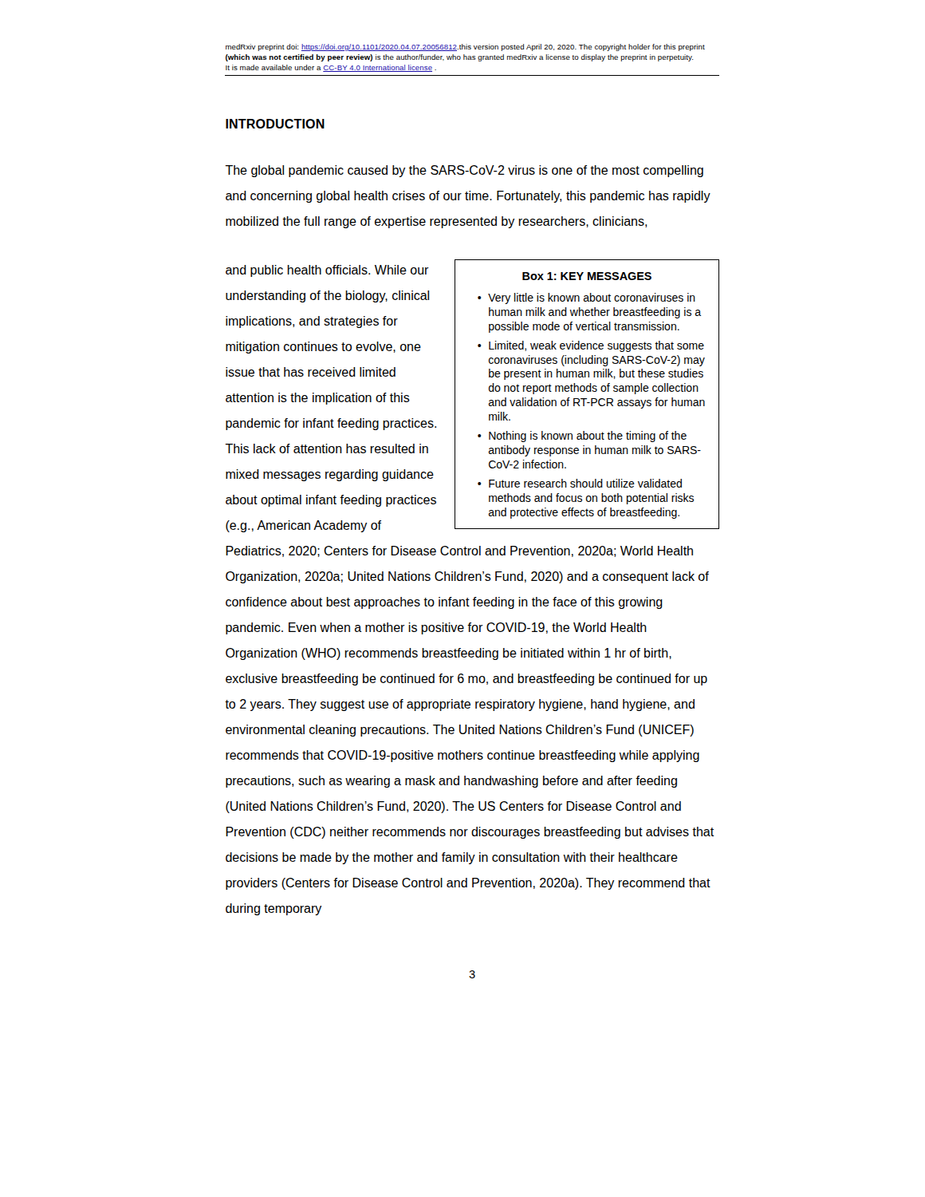medRxiv preprint doi: https://doi.org/10.1101/2020.04.07.20056812.this version posted April 20, 2020. The copyright holder for this preprint (which was not certified by peer review) is the author/funder, who has granted medRxiv a license to display the preprint in perpetuity. It is made available under a CC-BY 4.0 International license .
INTRODUCTION
The global pandemic caused by the SARS-CoV-2 virus is one of the most compelling and concerning global health crises of our time. Fortunately, this pandemic has rapidly mobilized the full range of expertise represented by researchers, clinicians,
Box 1: KEY MESSAGES
Very little is known about coronaviruses in human milk and whether breastfeeding is a possible mode of vertical transmission.
Limited, weak evidence suggests that some coronaviruses (including SARS-CoV-2) may be present in human milk, but these studies do not report methods of sample collection and validation of RT-PCR assays for human milk.
Nothing is known about the timing of the antibody response in human milk to SARS-CoV-2 infection.
Future research should utilize validated methods and focus on both potential risks and protective effects of breastfeeding.
and public health officials. While our understanding of the biology, clinical implications, and strategies for mitigation continues to evolve, one issue that has received limited attention is the implication of this pandemic for infant feeding practices. This lack of attention has resulted in mixed messages regarding guidance about optimal infant feeding practices (e.g., American Academy of Pediatrics, 2020; Centers for Disease Control and Prevention, 2020a; World Health Organization, 2020a; United Nations Children’s Fund, 2020) and a consequent lack of confidence about best approaches to infant feeding in the face of this growing pandemic. Even when a mother is positive for COVID-19, the World Health Organization (WHO) recommends breastfeeding be initiated within 1 hr of birth, exclusive breastfeeding be continued for 6 mo, and breastfeeding be continued for up to 2 years. They suggest use of appropriate respiratory hygiene, hand hygiene, and environmental cleaning precautions. The United Nations Children’s Fund (UNICEF) recommends that COVID-19-positive mothers continue breastfeeding while applying precautions, such as wearing a mask and handwashing before and after feeding (United Nations Children’s Fund, 2020). The US Centers for Disease Control and Prevention (CDC) neither recommends nor discourages breastfeeding but advises that decisions be made by the mother and family in consultation with their healthcare providers (Centers for Disease Control and Prevention, 2020a). They recommend that during temporary
3